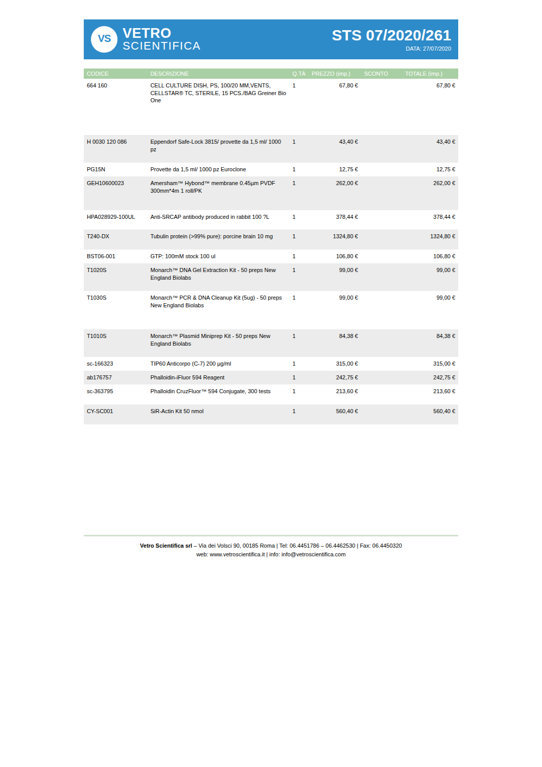VS
VETRO SCIENTIFICA
STS 07/2020/261
DATA: 27/07/2020
| CODICE | DESCRIZIONE | Q.TÀ | PREZZO (imp.) | SCONTO | TOTALE (imp.) |
| --- | --- | --- | --- | --- | --- |
| 664 160 | CELL CULTURE DISH, PS, 100/20 MM,VENTS, CELLSTAR® TC, STERILE, 15 PCS./BAG Greiner Bio One | 1 | 67,80 € | | 67,80 € |
| H 0030 120 086 | Eppendorf Safe-Lock 3815/ provette da 1,5 ml/ 1000 pz | 1 | 43,40 € | | 43,40 € |
| PG15N | Provette da 1,5 ml/ 1000 pz Euroclone | 1 | 12,75 € | | 12,75 € |
| GEH10600023 | Amersham™ Hybond™ membrane 0.45µm PVDF 300mm*4m 1 roll/PK | 1 | 262,00 € | | 262,00 € |
| HPA028929-100UL | Anti-SRCAP antibody produced in rabbit 100 ?L | 1 | 378,44 € | | 378,44 € |
| T240-DX | Tubulin protein (>99% pure): porcine brain 10 mg | 1 | 1324,80 € | | 1324,80 € |
| BST06-001 | GTP: 100mM stock 100 ul | 1 | 106,80 € | | 106,80 € |
| T1020S | Monarch™ DNA Gel Extraction Kit - 50 preps New England Biolabs | 1 | 99,00 € | | 99,00 € |
| T1030S | Monarch™ PCR & DNA Cleanup Kit (5ug) - 50 preps New England Biolabs | 1 | 99,00 € | | 99,00 € |
| T1010S | Monarch™ Plasmid Miniprep Kit - 50 preps New England Biolabs | 1 | 84,38 € | | 84,38 € |
| sc-166323 | TIP60 Anticorpo (C-7) 200 µg/ml | 1 | 315,00 € | | 315,00 € |
| ab176757 | Phalloidin-iFluor 594 Reagent | 1 | 242,75 € | | 242,75 € |
| sc-363795 | Phalloidin CruzFluor™ 594 Conjugate, 300 tests | 1 | 213,60 € | | 213,60 € |
| CY-SC001 | SiR-Actin Kit 50 nmol | 1 | 560,40 € | | 560,40 € |
Vetro Scientifica srl – Via dei Volsci 90, 00185 Roma | Tel: 06.4451786 – 06.4462530 | Fax: 06.4450320
web: www.vetroscientifica.it | info: info@vetroscientifica.com